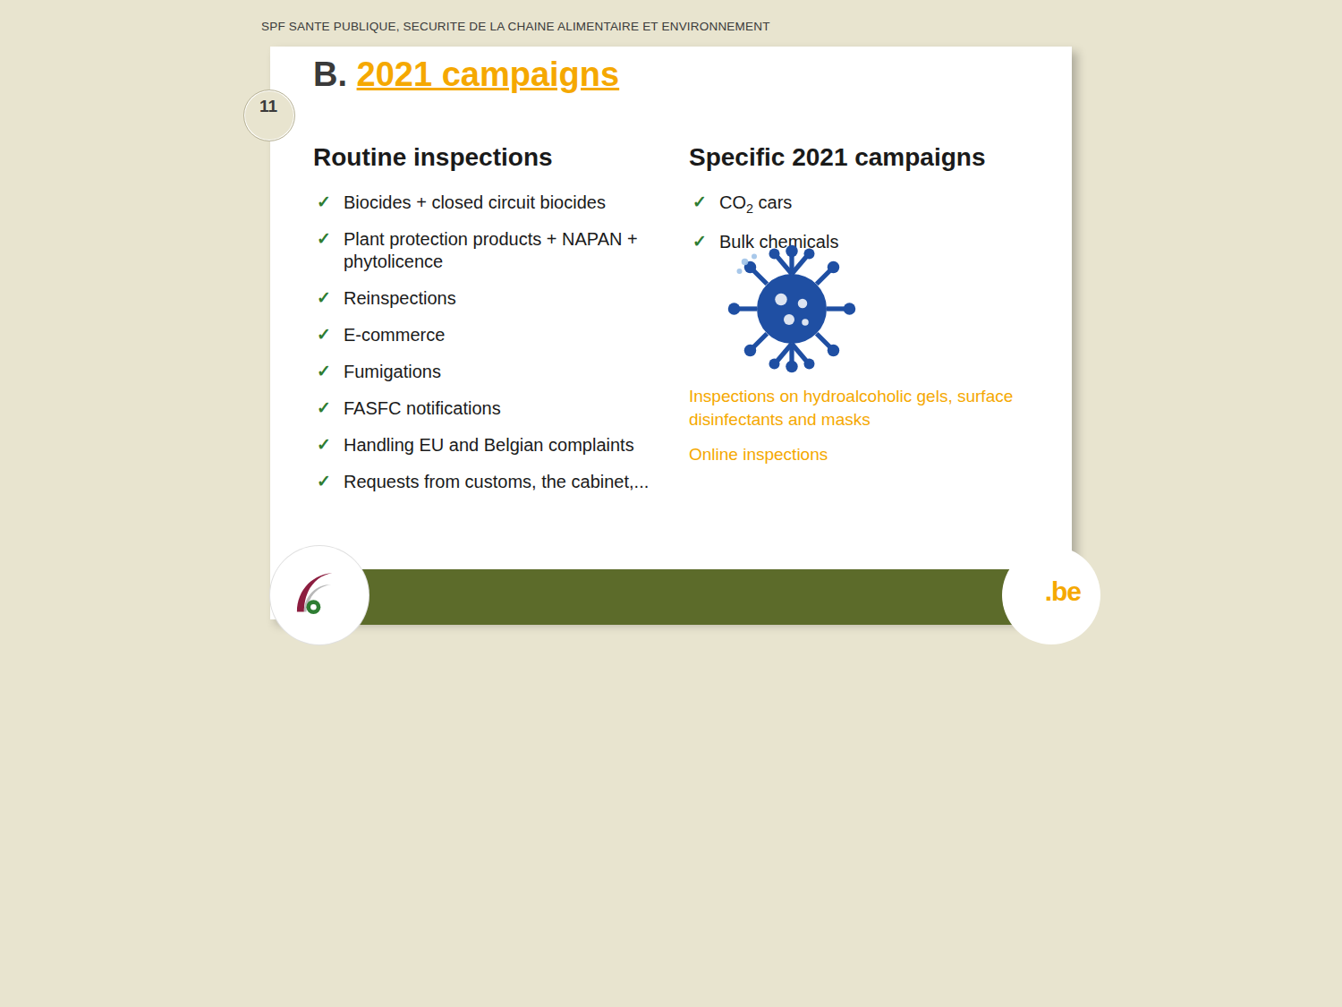SPF SANTE PUBLIQUE, SECURITE DE LA CHAINE ALIMENTAIRE ET ENVIRONNEMENT
B. 2021 campaigns
11
Routine inspections
Biocides + closed circuit biocides
Plant protection products + NAPAN + phytolicence
Reinspections
E-commerce
Fumigations
FASFC notifications
Handling EU and Belgian complaints
Requests from customs, the cabinet,...
Specific 2021 campaigns
CO2 cars
Bulk chemicals
Inspections on hydroalcoholic gels, surface disinfectants and masks
Online inspections
.be